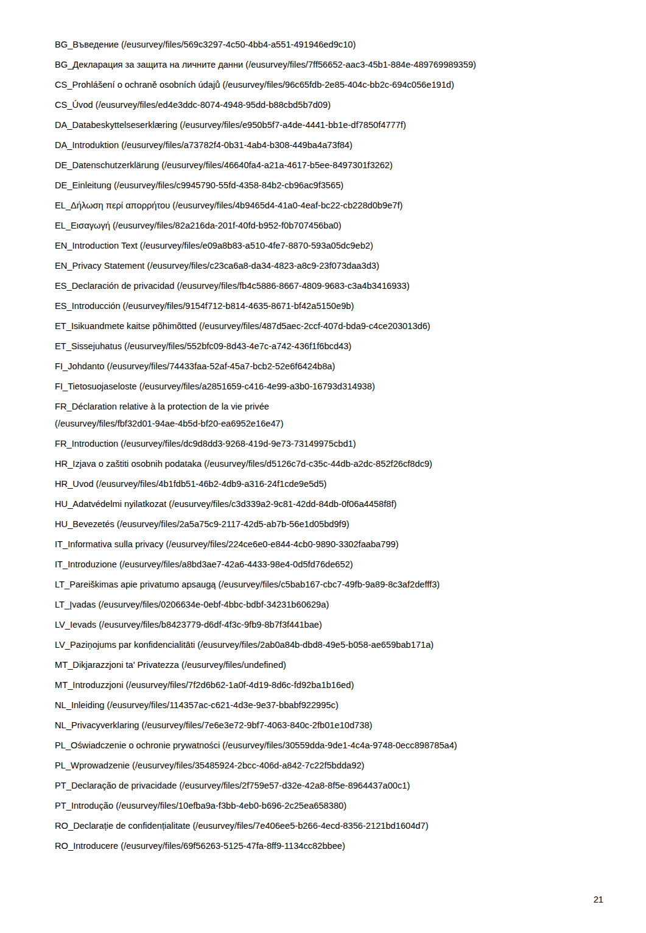BG_Въведение (/eusurvey/files/569c3297-4c50-4bb4-a551-491946ed9c10)
BG_Декларация за защита на личните данни (/eusurvey/files/7ff56652-aac3-45b1-884e-489769989359)
CS_Prohlášení o ochraně osobních údajů (/eusurvey/files/96c65fdb-2e85-404c-bb2c-694c056e191d)
CS_Úvod (/eusurvey/files/ed4e3ddc-8074-4948-95dd-b88cbd5b7d09)
DA_Databeskyttelseserklæring (/eusurvey/files/e950b5f7-a4de-4441-bb1e-df7850f4777f)
DA_Introduktion (/eusurvey/files/a73782f4-0b31-4ab4-b308-449ba4a73f84)
DE_Datenschutzerklärung (/eusurvey/files/46640fa4-a21a-4617-b5ee-8497301f3262)
DE_Einleitung (/eusurvey/files/c9945790-55fd-4358-84b2-cb96ac9f3565)
EL_Δήλωση περί απορρήτου (/eusurvey/files/4b9465d4-41a0-4eaf-bc22-cb228d0b9e7f)
EL_Εισαγωγή (/eusurvey/files/82a216da-201f-40fd-b952-f0b707456ba0)
EN_Introduction Text (/eusurvey/files/e09a8b83-a510-4fe7-8870-593a05dc9eb2)
EN_Privacy Statement (/eusurvey/files/c23ca6a8-da34-4823-a8c9-23f073daa3d3)
ES_Declaración de privacidad (/eusurvey/files/fb4c5886-8667-4809-9683-c3a4b3416933)
ES_Introducción (/eusurvey/files/9154f712-b814-4635-8671-bf42a5150e9b)
ET_Isikuandmete kaitse põhimõtted (/eusurvey/files/487d5aec-2ccf-407d-bda9-c4ce203013d6)
ET_Sissejuhatus (/eusurvey/files/552bfc09-8d43-4e7c-a742-436f1f6bcd43)
FI_Johdanto (/eusurvey/files/74433faa-52af-45a7-bcb2-52e6f6424b8a)
FI_Tietosuojaseloste (/eusurvey/files/a2851659-c416-4e99-a3b0-16793d314938)
FR_Déclaration relative à la protection de la vie privée
(/eusurvey/files/fbf32d01-94ae-4b5d-bf20-ea6952e16e47)
FR_Introduction (/eusurvey/files/dc9d8dd3-9268-419d-9e73-73149975cbd1)
HR_Izjava o zaštiti osobnih podataka (/eusurvey/files/d5126c7d-c35c-44db-a2dc-852f26cf8dc9)
HR_Uvod (/eusurvey/files/4b1fdb51-46b2-4db9-a316-24f1cde9e5d5)
HU_Adatvédelmi nyilatkozat (/eusurvey/files/c3d339a2-9c81-42dd-84db-0f06a4458f8f)
HU_Bevezetés (/eusurvey/files/2a5a75c9-2117-42d5-ab7b-56e1d05bd9f9)
IT_Informativa sulla privacy (/eusurvey/files/224ce6e0-e844-4cb0-9890-3302faaba799)
IT_Introduzione (/eusurvey/files/a8bd3ae7-42a6-4433-98e4-0d5fd76de652)
LT_Pareiškimas apie privatumo apsaugą (/eusurvey/files/c5bab167-cbc7-49fb-9a89-8c3af2defff3)
LT_Įvadas (/eusurvey/files/0206634e-0ebf-4bbc-bdbf-34231b60629a)
LV_Ievads (/eusurvey/files/b8423779-d6df-4f3c-9fb9-8b7f3f441bae)
LV_Paziņojums par konfidencialitāti (/eusurvey/files/2ab0a84b-dbd8-49e5-b058-ae659bab171a)
MT_Dikjarazzjoni ta' Privatezza (/eusurvey/files/undefined)
MT_Introduzzjoni (/eusurvey/files/7f2d6b62-1a0f-4d19-8d6c-fd92ba1b16ed)
NL_Inleiding (/eusurvey/files/114357ac-c621-4d3e-9e37-bbabf922995c)
NL_Privacyverklaring (/eusurvey/files/7e6e3e72-9bf7-4063-840c-2fb01e10d738)
PL_Oświadczenie o ochronie prywatności (/eusurvey/files/30559dda-9de1-4c4a-9748-0ecc898785a4)
PL_Wprowadzenie (/eusurvey/files/35485924-2bcc-406d-a842-7c22f5bdda92)
PT_Declaração de privacidade (/eusurvey/files/2f759e57-d32e-42a8-8f5e-8964437a00c1)
PT_Introdução (/eusurvey/files/10efba9a-f3bb-4eb0-b696-2c25ea658380)
RO_Declarație de confidențialitate (/eusurvey/files/7e406ee5-b266-4ecd-8356-2121bd1604d7)
RO_Introducere (/eusurvey/files/69f56263-5125-47fa-8ff9-1134cc82bbee)
21